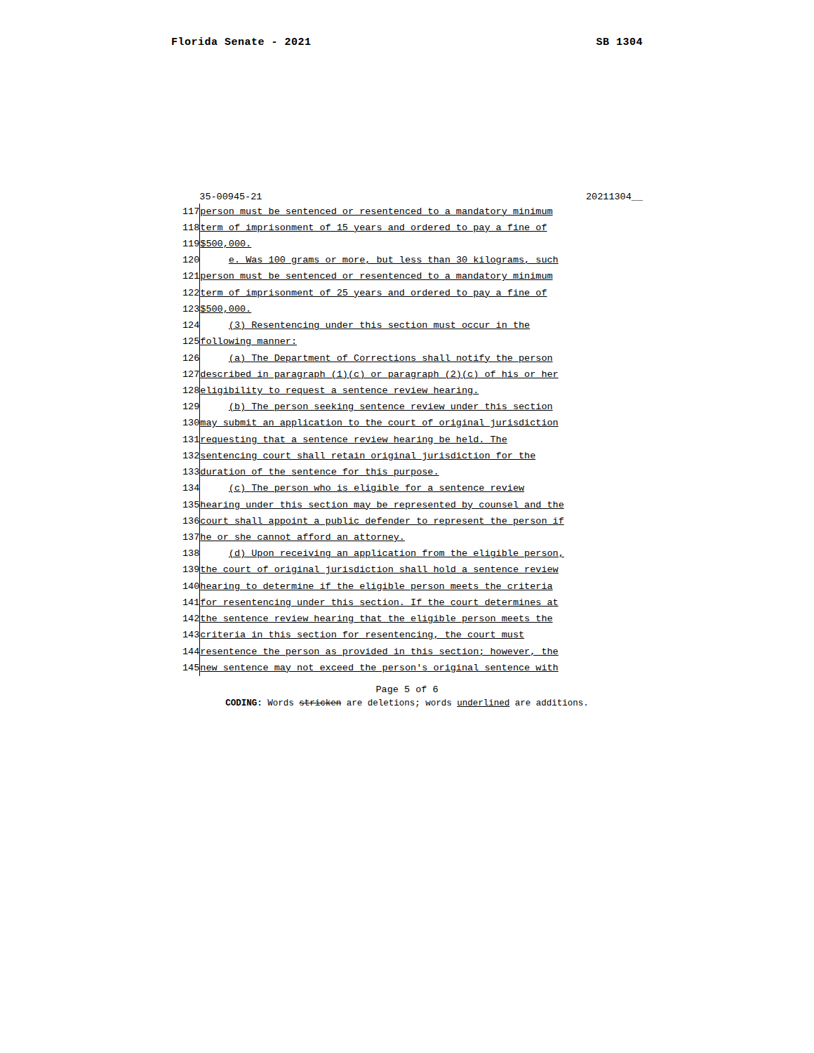Florida Senate - 2021
SB 1304
35-00945-21 20211304__
| 117 | person must be sentenced or resentenced to a mandatory minimum |
| 118 | term of imprisonment of 15 years and ordered to pay a fine of |
| 119 | $500,000. |
| 120 | e. Was 100 grams or more, but less than 30 kilograms, such |
| 121 | person must be sentenced or resentenced to a mandatory minimum |
| 122 | term of imprisonment of 25 years and ordered to pay a fine of |
| 123 | $500,000. |
| 124 | (3) Resentencing under this section must occur in the |
| 125 | following manner: |
| 126 | (a) The Department of Corrections shall notify the person |
| 127 | described in paragraph (1)(c) or paragraph (2)(c) of his or her |
| 128 | eligibility to request a sentence review hearing. |
| 129 | (b) The person seeking sentence review under this section |
| 130 | may submit an application to the court of original jurisdiction |
| 131 | requesting that a sentence review hearing be held. The |
| 132 | sentencing court shall retain original jurisdiction for the |
| 133 | duration of the sentence for this purpose. |
| 134 | (c) The person who is eligible for a sentence review |
| 135 | hearing under this section may be represented by counsel and the |
| 136 | court shall appoint a public defender to represent the person if |
| 137 | he or she cannot afford an attorney. |
| 138 | (d) Upon receiving an application from the eligible person, |
| 139 | the court of original jurisdiction shall hold a sentence review |
| 140 | hearing to determine if the eligible person meets the criteria |
| 141 | for resentencing under this section. If the court determines at |
| 142 | the sentence review hearing that the eligible person meets the |
| 143 | criteria in this section for resentencing, the court must |
| 144 | resentence the person as provided in this section; however, the |
| 145 | new sentence may not exceed the person's original sentence with |
Page 5 of 6
CODING: Words stricken are deletions; words underlined are additions.